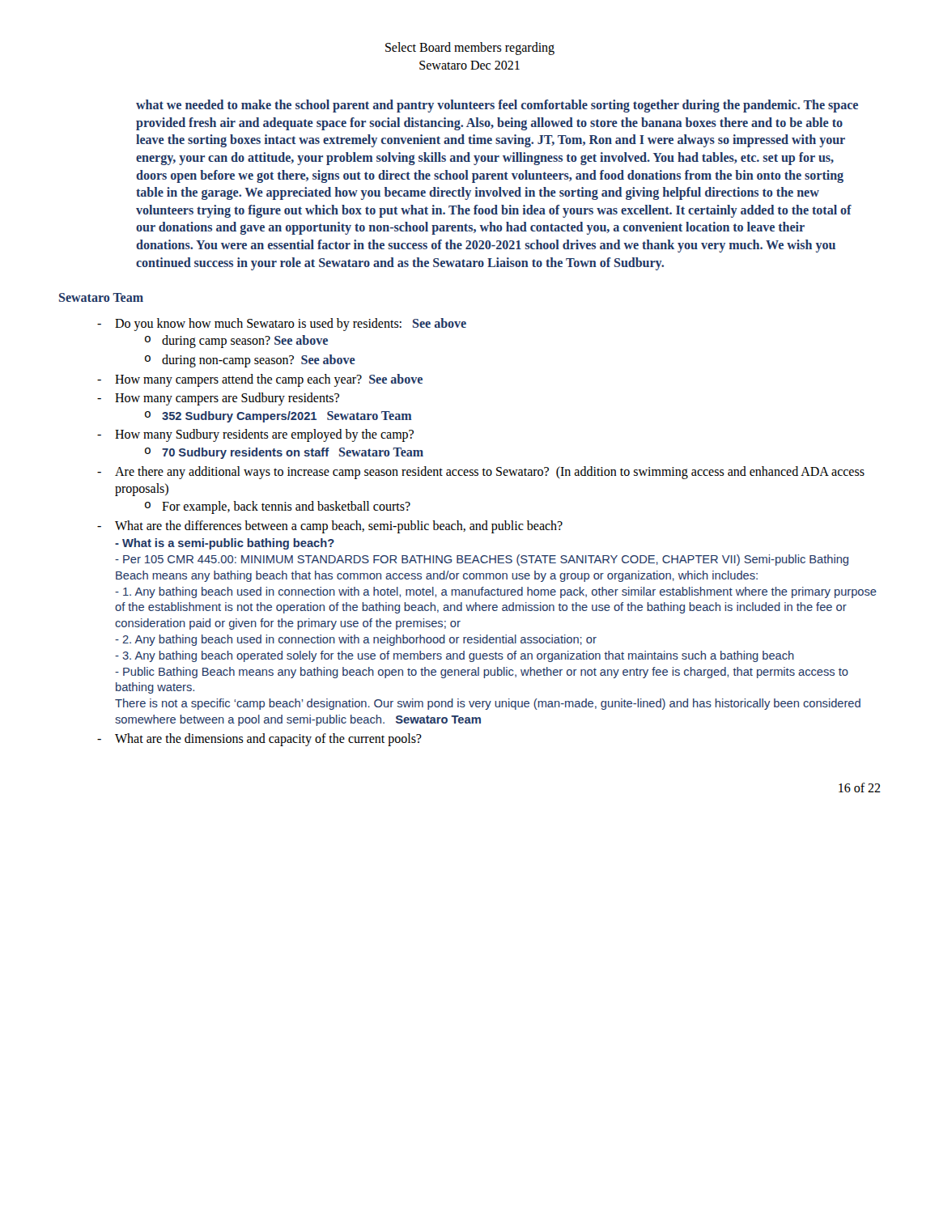Select Board members regarding Sewataro Dec 2021
what we needed to make the school parent and pantry volunteers feel comfortable sorting together during the pandemic. The space provided fresh air and adequate space for social distancing. Also, being allowed to store the banana boxes there and to be able to leave the sorting boxes intact was extremely convenient and time saving. JT, Tom, Ron and I were always so impressed with your energy, your can do attitude, your problem solving skills and your willingness to get involved. You had tables, etc. set up for us, doors open before we got there, signs out to direct the school parent volunteers, and food donations from the bin onto the sorting table in the garage. We appreciated how you became directly involved in the sorting and giving helpful directions to the new volunteers trying to figure out which box to put what in. The food bin idea of yours was excellent. It certainly added to the total of our donations and gave an opportunity to non-school parents, who had contacted you, a convenient location to leave their donations. You were an essential factor in the success of the 2020-2021 school drives and we thank you very much. We wish you continued success in your role at Sewataro and as the Sewataro Liaison to the Town of Sudbury.
Sewataro Team
Do you know how much Sewataro is used by residents: See above
during camp season? See above
during non-camp season? See above
How many campers attend the camp each year? See above
How many campers are Sudbury residents?
352 Sudbury Campers/2021 Sewataro Team
How many Sudbury residents are employed by the camp?
70 Sudbury residents on staff Sewataro Team
Are there any additional ways to increase camp season resident access to Sewataro? (In addition to swimming access and enhanced ADA access proposals)
For example, back tennis and basketball courts?
What are the differences between a camp beach, semi-public beach, and public beach?
- What is a semi-public bathing beach?
- Per 105 CMR 445.00: MINIMUM STANDARDS FOR BATHING BEACHES (STATE SANITARY CODE, CHAPTER VII) Semi-public Bathing Beach means any bathing beach that has common access and/or common use by a group or organization, which includes:
- 1. Any bathing beach used in connection with a hotel, motel, a manufactured home pack, other similar establishment where the primary purpose of the establishment is not the operation of the bathing beach, and where admission to the use of the bathing beach is included in the fee or consideration paid or given for the primary use of the premises; or
- 2. Any bathing beach used in connection with a neighborhood or residential association; or
- 3. Any bathing beach operated solely for the use of members and guests of an organization that maintains such a bathing beach
- Public Bathing Beach means any bathing beach open to the general public, whether or not any entry fee is charged, that permits access to bathing waters.
There is not a specific ‘camp beach’ designation. Our swim pond is very unique (man-made, gunite-lined) and has historically been considered somewhere between a pool and semi-public beach. Sewataro Team
What are the dimensions and capacity of the current pools?
16 of 22